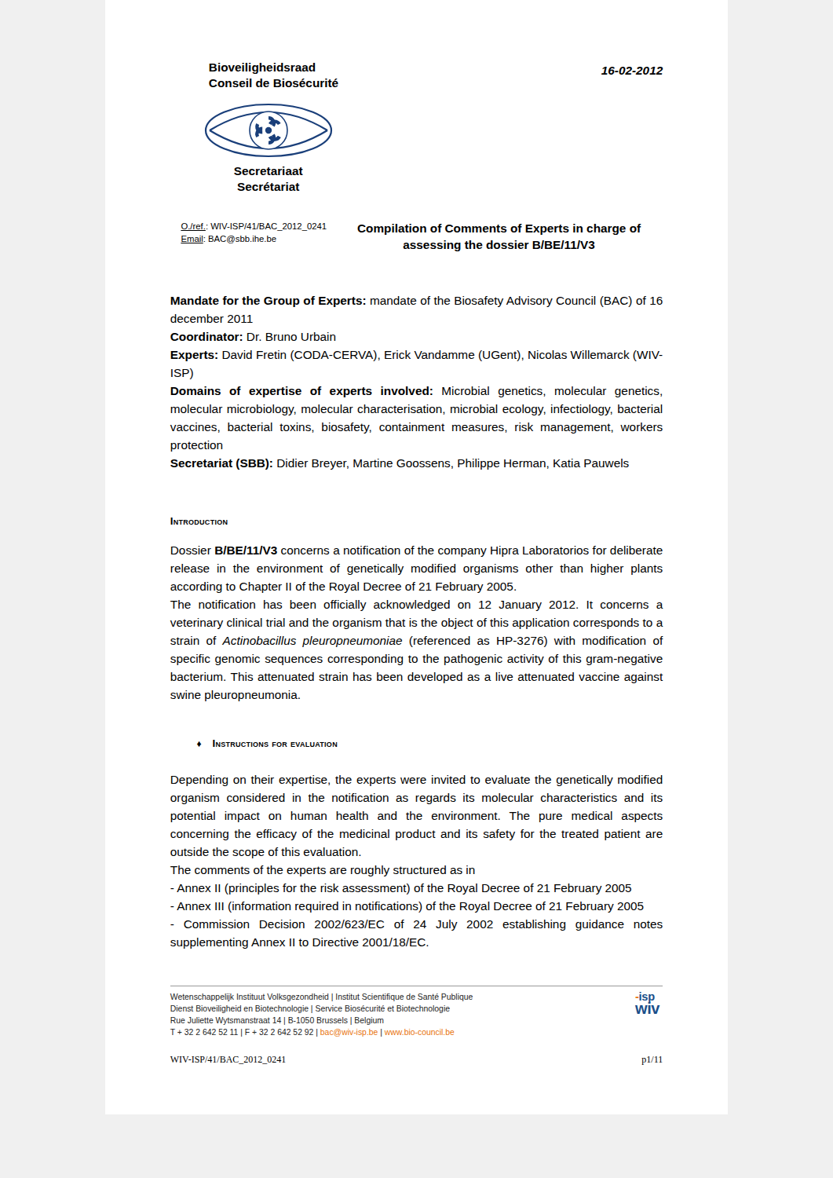Bioveiligheidsraad
Conseil de Biosécurité
16-02-2012
Secretariaat
Secrétariat
O./ref.: WIV-ISP/41/BAC_2012_0241
Email: BAC@sbb.ihe.be
Compilation of Comments of Experts in charge of assessing the dossier B/BE/11/V3
Mandate for the Group of Experts: mandate of the Biosafety Advisory Council (BAC) of 16 december 2011
Coordinator: Dr. Bruno Urbain
Experts: David Fretin (CODA-CERVA), Erick Vandamme (UGent), Nicolas Willemarck (WIV-ISP)
Domains of expertise of experts involved: Microbial genetics, molecular genetics, molecular microbiology, molecular characterisation, microbial ecology, infectiology, bacterial vaccines, bacterial toxins, biosafety, containment measures, risk management, workers protection
Secretariat (SBB): Didier Breyer, Martine Goossens, Philippe Herman, Katia Pauwels
Introduction
Dossier B/BE/11/V3 concerns a notification of the company Hipra Laboratorios for deliberate release in the environment of genetically modified organisms other than higher plants according to Chapter II of the Royal Decree of 21 February 2005.
The notification has been officially acknowledged on 12 January 2012. It concerns a veterinary clinical trial and the organism that is the object of this application corresponds to a strain of Actinobacillus pleuropneumoniae (referenced as HP-3276) with modification of specific genomic sequences corresponding to the pathogenic activity of this gram-negative bacterium. This attenuated strain has been developed as a live attenuated vaccine against swine pleuropneumonia.
♦ Instructions for evaluation
Depending on their expertise, the experts were invited to evaluate the genetically modified organism considered in the notification as regards its molecular characteristics and its potential impact on human health and the environment. The pure medical aspects concerning the efficacy of the medicinal product and its safety for the treated patient are outside the scope of this evaluation.
The comments of the experts are roughly structured as in
- Annex II (principles for the risk assessment) of the Royal Decree of 21 February 2005
- Annex III (information required in notifications) of the Royal Decree of 21 February 2005
- Commission Decision 2002/623/EC of 24 July 2002 establishing guidance notes supplementing Annex II to Directive 2001/18/EC.
Wetenschappelijk Instituut Volksgezondheid | Institut Scientifique de Santé Publique
Dienst Bioveiligheid en Biotechnologie | Service Biosécurité et Biotechnologie
Rue Juliette Wytsmanstraat 14 | B-1050 Brussels | Belgium
T + 32 2 642 52 11 | F + 32 2 642 52 92 | bac@wiv-isp.be | www.bio-council.be
-isp wiv
WIV-ISP/41/BAC_2012_0241 p1/11